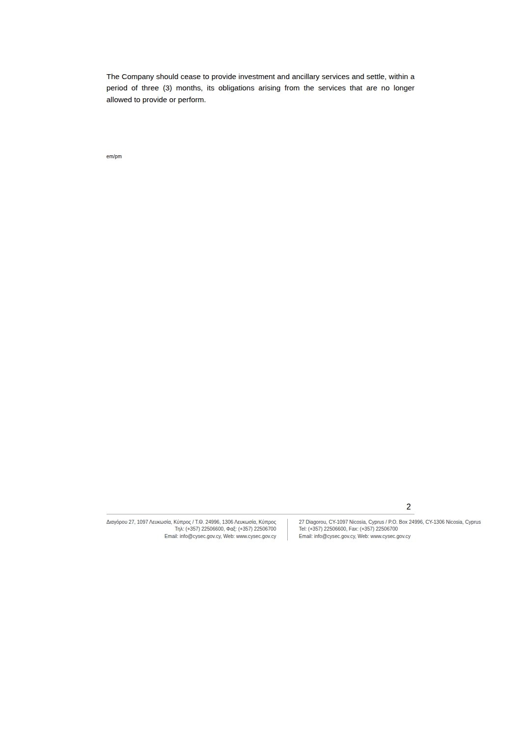The Company should cease to provide investment and ancillary services and settle, within a period of three (3) months, its obligations arising from the services that are no longer allowed to provide or perform.
em/pm
2
Διαγόρου 27, 1097 Λευκωσία, Κύπρος / Τ.Θ. 24996, 1306 Λευκωσία, Κύπρος
Τηλ: (+357) 22506600, Φαξ: (+357) 22506700
Email: info@cysec.gov.cy, Web: www.cysec.gov.cy
27 Diagorou, CY-1097 Nicosia, Cyprus / P.O. Box 24996, CY-1306 Nicosia, Cyprus
Tel: (+357) 22506600, Fax: (+357) 22506700
Email: info@cysec.gov.cy, Web: www.cysec.gov.cy